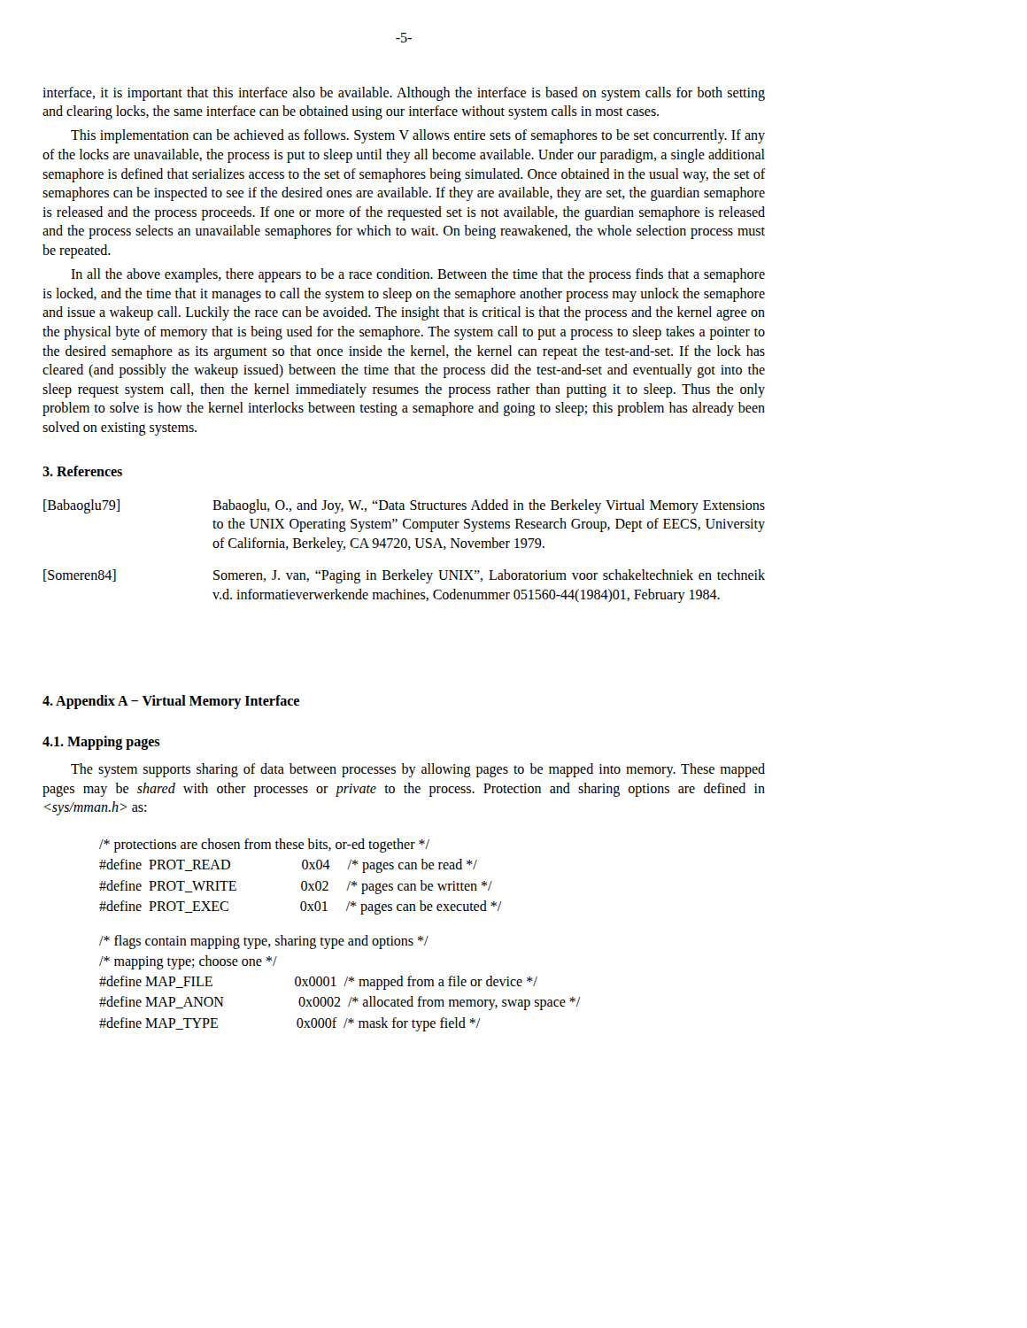-5-
interface, it is important that this interface also be available. Although the interface is based on system calls for both setting and clearing locks, the same interface can be obtained using our interface without system calls in most cases.
This implementation can be achieved as follows. System V allows entire sets of semaphores to be set concurrently. If any of the locks are unavailable, the process is put to sleep until they all become available. Under our paradigm, a single additional semaphore is defined that serializes access to the set of semaphores being simulated. Once obtained in the usual way, the set of semaphores can be inspected to see if the desired ones are available. If they are available, they are set, the guardian semaphore is released and the process proceeds. If one or more of the requested set is not available, the guardian semaphore is released and the process selects an unavailable semaphores for which to wait. On being reawakened, the whole selection process must be repeated.
In all the above examples, there appears to be a race condition. Between the time that the process finds that a semaphore is locked, and the time that it manages to call the system to sleep on the semaphore another process may unlock the semaphore and issue a wakeup call. Luckily the race can be avoided. The insight that is critical is that the process and the kernel agree on the physical byte of memory that is being used for the semaphore. The system call to put a process to sleep takes a pointer to the desired semaphore as its argument so that once inside the kernel, the kernel can repeat the test-and-set. If the lock has cleared (and possibly the wakeup issued) between the time that the process did the test-and-set and eventually got into the sleep request system call, then the kernel immediately resumes the process rather than putting it to sleep. Thus the only problem to solve is how the kernel interlocks between testing a semaphore and going to sleep; this problem has already been solved on existing systems.
3. References
| [Babaoglu79] | Babaoglu, O., and Joy, W., “Data Structures Added in the Berkeley Virtual Memory Extensions to the UNIX Operating System” Computer Systems Research Group, Dept of EECS, University of California, Berkeley, CA 94720, USA, November 1979. |
| [Someren84] | Someren, J. van, “Paging in Berkeley UNIX”, Laboratorium voor schakeltechniek en techneik v.d. informatieverwerkende machines, Codenummer 051560-44(1984)01, February 1984. |
4. Appendix A − Virtual Memory Interface
4.1. Mapping pages
The system supports sharing of data between processes by allowing pages to be mapped into memory. These mapped pages may be shared with other processes or private to the process. Protection and sharing options are defined in <sys/mman.h> as:
/* protections are chosen from these bits, or-ed together */ #define PROT_READ 0x04 /* pages can be read */ #define PROT_WRITE 0x02 /* pages can be written */ #define PROT_EXEC 0x01 /* pages can be executed */ /* flags contain mapping type, sharing type and options */ /* mapping type; choose one */ #define MAP_FILE 0x0001 /* mapped from a file or device */ #define MAP_ANON 0x0002 /* allocated from memory, swap space */ #define MAP_TYPE 0x000f /* mask for type field */